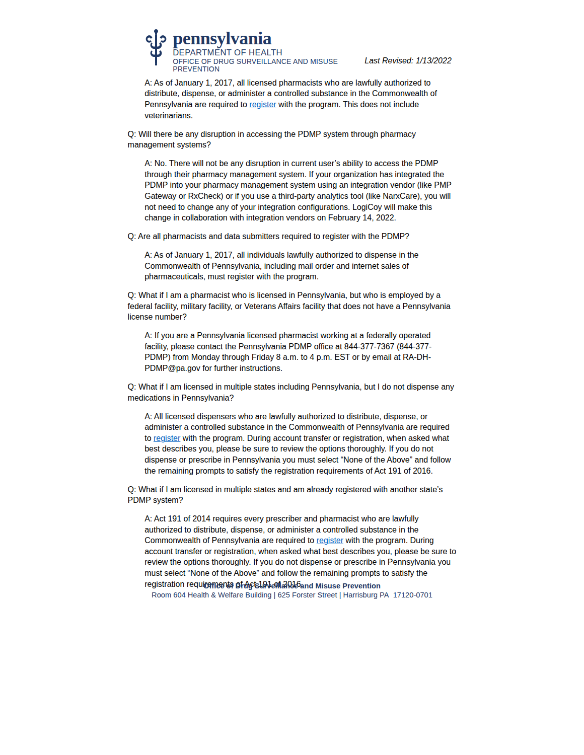pennsylvania DEPARTMENT OF HEALTH OFFICE OF DRUG SURVEILLANCE AND MISUSE PREVENTION
Last Revised: 1/13/2022
A: As of January 1, 2017, all licensed pharmacists who are lawfully authorized to distribute, dispense, or administer a controlled substance in the Commonwealth of Pennsylvania are required to register with the program. This does not include veterinarians.
Q: Will there be any disruption in accessing the PDMP system through pharmacy management systems?
A: No. There will not be any disruption in current user’s ability to access the PDMP through their pharmacy management system. If your organization has integrated the PDMP into your pharmacy management system using an integration vendor (like PMP Gateway or RxCheck) or if you use a third-party analytics tool (like NarxCare), you will not need to change any of your integration configurations. LogiCoy will make this change in collaboration with integration vendors on February 14, 2022.
Q: Are all pharmacists and data submitters required to register with the PDMP?
A: As of January 1, 2017, all individuals lawfully authorized to dispense in the Commonwealth of Pennsylvania, including mail order and internet sales of pharmaceuticals, must register with the program.
Q: What if I am a pharmacist who is licensed in Pennsylvania, but who is employed by a federal facility, military facility, or Veterans Affairs facility that does not have a Pennsylvania license number?
A: If you are a Pennsylvania licensed pharmacist working at a federally operated facility, please contact the Pennsylvania PDMP office at 844-377-7367 (844-377-PDMP) from Monday through Friday 8 a.m. to 4 p.m. EST or by email at RA-DH-PDMP@pa.gov for further instructions.
Q: What if I am licensed in multiple states including Pennsylvania, but I do not dispense any medications in Pennsylvania?
A: All licensed dispensers who are lawfully authorized to distribute, dispense, or administer a controlled substance in the Commonwealth of Pennsylvania are required to register with the program. During account transfer or registration, when asked what best describes you, please be sure to review the options thoroughly. If you do not dispense or prescribe in Pennsylvania you must select “None of the Above” and follow the remaining prompts to satisfy the registration requirements of Act 191 of 2016.
Q: What if I am licensed in multiple states and am already registered with another state’s PDMP system?
A: Act 191 of 2014 requires every prescriber and pharmacist who are lawfully authorized to distribute, dispense, or administer a controlled substance in the Commonwealth of Pennsylvania are required to register with the program. During account transfer or registration, when asked what best describes you, please be sure to review the options thoroughly. If you do not dispense or prescribe in Pennsylvania you must select “None of the Above” and follow the remaining prompts to satisfy the registration requirements of Act 191 of 2016.
Office of Drug Surveillance and Misuse Prevention
Room 604 Health & Welfare Building | 625 Forster Street | Harrisburg PA 17120-0701